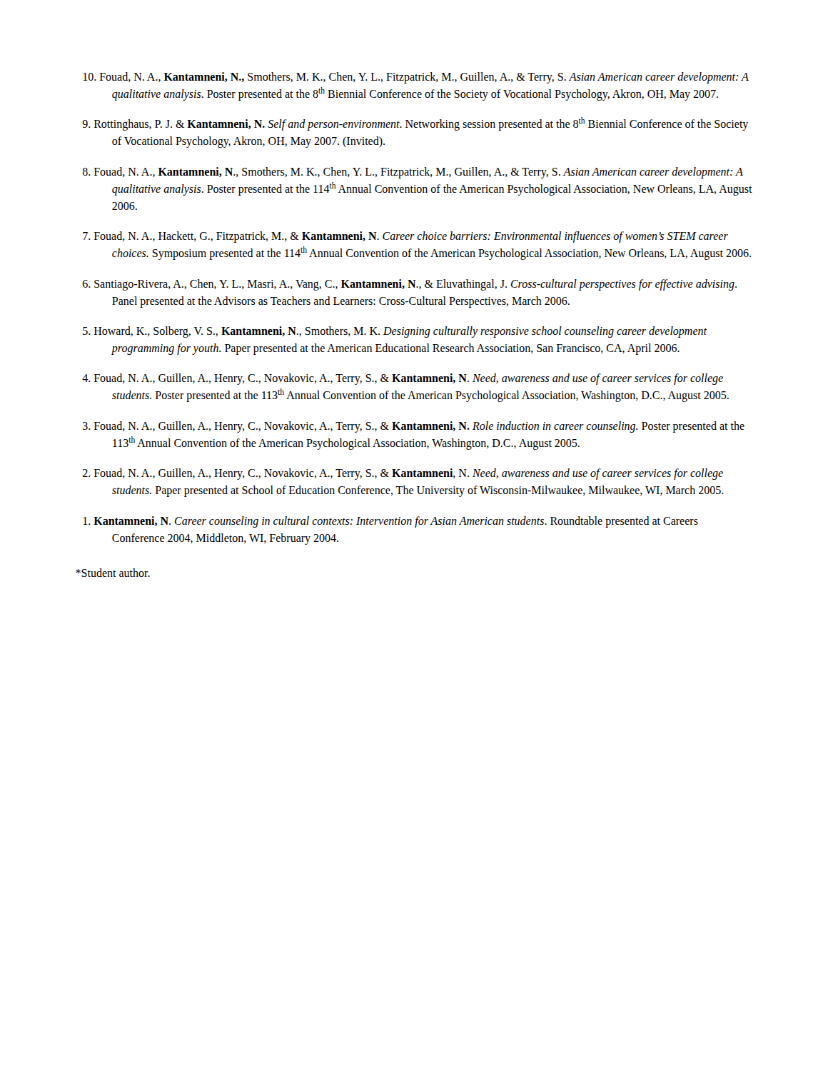10. Fouad, N. A., Kantamneni, N., Smothers, M. K., Chen, Y. L., Fitzpatrick, M., Guillen, A., & Terry, S. Asian American career development: A qualitative analysis. Poster presented at the 8th Biennial Conference of the Society of Vocational Psychology, Akron, OH, May 2007.
9. Rottinghaus, P. J. & Kantamneni, N. Self and person-environment. Networking session presented at the 8th Biennial Conference of the Society of Vocational Psychology, Akron, OH, May 2007. (Invited).
8. Fouad, N. A., Kantamneni, N., Smothers, M. K., Chen, Y. L., Fitzpatrick, M., Guillen, A., & Terry, S. Asian American career development: A qualitative analysis. Poster presented at the 114th Annual Convention of the American Psychological Association, New Orleans, LA, August 2006.
7. Fouad, N. A., Hackett, G., Fitzpatrick, M., & Kantamneni, N. Career choice barriers: Environmental influences of women’s STEM career choices. Symposium presented at the 114th Annual Convention of the American Psychological Association, New Orleans, LA, August 2006.
6. Santiago-Rivera, A., Chen, Y. L., Masri, A., Vang, C., Kantamneni, N., & Eluvathingal, J. Cross-cultural perspectives for effective advising. Panel presented at the Advisors as Teachers and Learners: Cross-Cultural Perspectives, March 2006.
5. Howard, K., Solberg, V. S., Kantamneni, N., Smothers, M. K. Designing culturally responsive school counseling career development programming for youth. Paper presented at the American Educational Research Association, San Francisco, CA, April 2006.
4. Fouad, N. A., Guillen, A., Henry, C., Novakovic, A., Terry, S., & Kantamneni, N. Need, awareness and use of career services for college students. Poster presented at the 113th Annual Convention of the American Psychological Association, Washington, D.C., August 2005.
3. Fouad, N. A., Guillen, A., Henry, C., Novakovic, A., Terry, S., & Kantamneni, N. Role induction in career counseling. Poster presented at the 113th Annual Convention of the American Psychological Association, Washington, D.C., August 2005.
2. Fouad, N. A., Guillen, A., Henry, C., Novakovic, A., Terry, S., & Kantamneni, N. Need, awareness and use of career services for college students. Paper presented at School of Education Conference, The University of Wisconsin-Milwaukee, Milwaukee, WI, March 2005.
1. Kantamneni, N. Career counseling in cultural contexts: Intervention for Asian American students. Roundtable presented at Careers Conference 2004, Middleton, WI, February 2004.
*Student author.